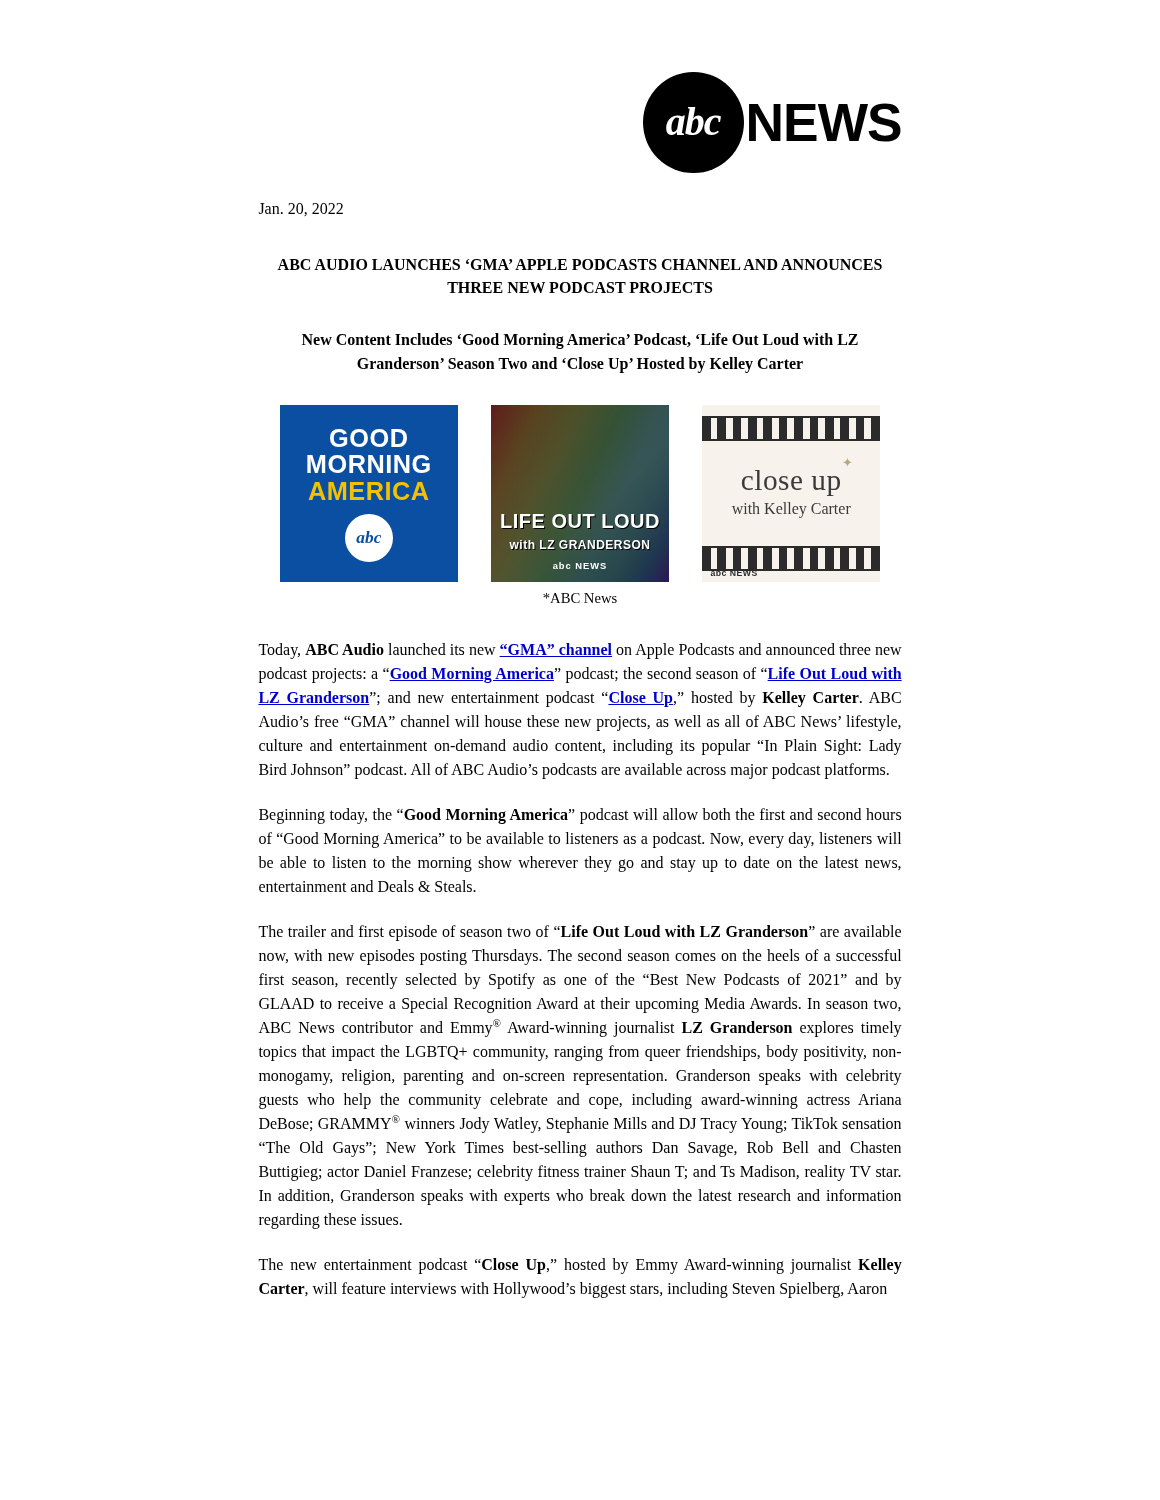abc NEWS
Jan. 20, 2022
ABC Audio Launches ‘GMA’ Apple Podcasts Channel and Announces Three New Podcast Projects
New Content Includes ‘Good Morning America’ Podcast, ‘Life Out Loud with LZ Granderson’ Season Two and ‘Close Up’ Hosted by Kelley Carter
GOOD
MORNING
AMERICA
abc
LIFE OUT LOUD
with LZ GRANDERSON
abc NEWS
✦
close up
with Kelley Carter
abc NEWS
*ABC News
Today, ABC Audio launched its new “GMA” channel on Apple Podcasts and announced three new podcast projects: a “Good Morning America” podcast; the second season of “Life Out Loud with LZ Granderson”; and new entertainment podcast “Close Up,” hosted by Kelley Carter. ABC Audio’s free “GMA” channel will house these new projects, as well as all of ABC News’ lifestyle, culture and entertainment on-demand audio content, including its popular “In Plain Sight: Lady Bird Johnson” podcast. All of ABC Audio’s podcasts are available across major podcast platforms.
Beginning today, the “Good Morning America” podcast will allow both the first and second hours of “Good Morning America” to be available to listeners as a podcast. Now, every day, listeners will be able to listen to the morning show wherever they go and stay up to date on the latest news, entertainment and Deals & Steals.
The trailer and first episode of season two of “Life Out Loud with LZ Granderson” are available now, with new episodes posting Thursdays. The second season comes on the heels of a successful first season, recently selected by Spotify as one of the “Best New Podcasts of 2021” and by GLAAD to receive a Special Recognition Award at their upcoming Media Awards. In season two, ABC News contributor and Emmy® Award-winning journalist LZ Granderson explores timely topics that impact the LGBTQ+ community, ranging from queer friendships, body positivity, non-monogamy, religion, parenting and on-screen representation. Granderson speaks with celebrity guests who help the community celebrate and cope, including award-winning actress Ariana DeBose; GRAMMY® winners Jody Watley, Stephanie Mills and DJ Tracy Young; TikTok sensation “The Old Gays”; New York Times best-selling authors Dan Savage, Rob Bell and Chasten Buttigieg; actor Daniel Franzese; celebrity fitness trainer Shaun T; and Ts Madison, reality TV star. In addition, Granderson speaks with experts who break down the latest research and information regarding these issues.
The new entertainment podcast “Close Up,” hosted by Emmy Award-winning journalist Kelley Carter, will feature interviews with Hollywood’s biggest stars, including Steven Spielberg, Aaron